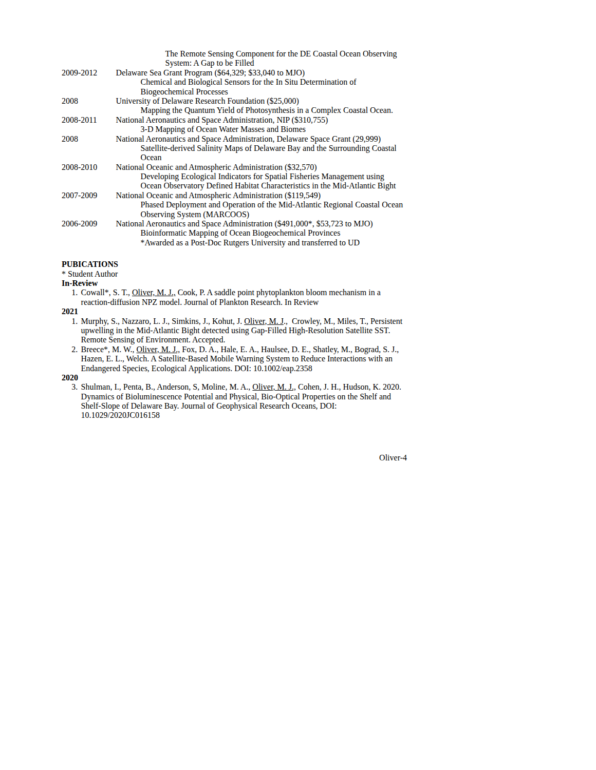The Remote Sensing Component for the DE Coastal Ocean Observing System: A Gap to be Filled
2009-2012
Delaware Sea Grant Program ($64,329; $33,040 to MJO)
Chemical and Biological Sensors for the In Situ Determination of Biogeochemical Processes
2008
University of Delaware Research Foundation ($25,000)
Mapping the Quantum Yield of Photosynthesis in a Complex Coastal Ocean.
2008-2011
National Aeronautics and Space Administration, NIP ($310,755)
3-D Mapping of Ocean Water Masses and Biomes
2008
National Aeronautics and Space Administration, Delaware Space Grant (29,999)
Satellite-derived Salinity Maps of Delaware Bay and the Surrounding Coastal Ocean
2008-2010
National Oceanic and Atmospheric Administration ($32,570)
Developing Ecological Indicators for Spatial Fisheries Management using Ocean Observatory Defined Habitat Characteristics in the Mid-Atlantic Bight
2007-2009
National Oceanic and Atmospheric Administration ($119,549)
Phased Deployment and Operation of the Mid-Atlantic Regional Coastal Ocean Observing System (MARCOOS)
2006-2009
National Aeronautics and Space Administration ($491,000*, $53,723 to MJO)
Bioinformatic Mapping of Ocean Biogeochemical Provinces
*Awarded as a Post-Doc Rutgers University and transferred to UD
PUBICATIONS
* Student Author
In-Review
Cowall*, S. T., Oliver, M. J., Cook, P. A saddle point phytoplankton bloom mechanism in a reaction-diffusion NPZ model. Journal of Plankton Research. In Review
2021
Murphy, S., Nazzaro, L. J., Simkins, J., Kohut, J. Oliver, M. J., Crowley, M., Miles, T., Persistent upwelling in the Mid-Atlantic Bight detected using Gap-Filled High-Resolution Satellite SST. Remote Sensing of Environment. Accepted.
Breece*, M. W., Oliver, M. J., Fox, D. A., Hale, E. A., Haulsee, D. E., Shatley, M., Bograd, S. J., Hazen, E. L., Welch. A Satellite-Based Mobile Warning System to Reduce Interactions with an Endangered Species, Ecological Applications. DOI: 10.1002/eap.2358
2020
Shulman, I., Penta, B., Anderson, S, Moline, M. A., Oliver, M. J., Cohen, J. H., Hudson, K. 2020. Dynamics of Bioluminescence Potential and Physical, Bio-Optical Properties on the Shelf and Shelf-Slope of Delaware Bay. Journal of Geophysical Research Oceans, DOI: 10.1029/2020JC016158
Oliver-4